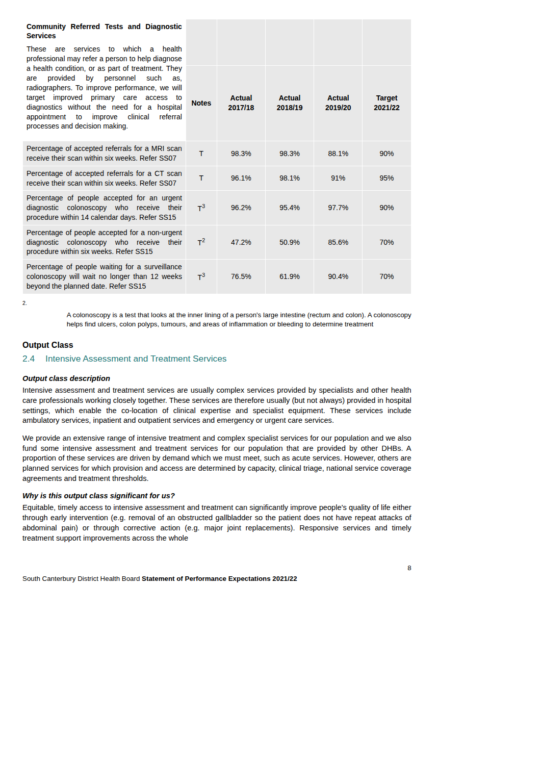| Community Referred Tests and Diagnostic Services These are services to which a health professional may refer a person to help diagnose a health condition, or as part of treatment. They are provided by personnel such as, radiographers. To improve performance, we will target improved primary care access to diagnostics without the need for a hospital appointment to improve clinical referral processes and decision making. | | | | | |
| Notes | Actual 2017/18 | Actual 2018/19 | Actual 2019/20 | Target 2021/22 |
| Percentage of accepted referrals for a MRI scan receive their scan within six weeks. Refer SS07 | T | 98.3% | 98.3% | 88.1% | 90% |
| Percentage of accepted referrals for a CT scan receive their scan within six weeks. Refer SS07 | T | 96.1% | 98.1% | 91% | 95% |
| Percentage of people accepted for an urgent diagnostic colonoscopy who receive their procedure within 14 calendar days. Refer SS15 | T 3 | 96.2% | 95.4% | 97.7% | 90% |
| Percentage of people accepted for a non-urgent diagnostic colonoscopy who receive their procedure within six weeks. Refer SS15 | T 2 | 47.2% | 50.9% | 85.6% | 70% |
| Percentage of people waiting for a surveillance colonoscopy will wait no longer than 12 weeks beyond the planned date. Refer SS15 | T 3 | 76.5% | 61.9% | 90.4% | 70% |
2.
A colonoscopy is a test that looks at the inner lining of a person's large intestine (rectum and colon). A colonoscopy helps find ulcers, colon polyps, tumours, and areas of inflammation or bleeding to determine treatment
Output Class
2.4 Intensive Assessment and Treatment Services
Output class description
Intensive assessment and treatment services are usually complex services provided by specialists and other health care professionals working closely together. These services are therefore usually (but not always) provided in hospital settings, which enable the co-location of clinical expertise and specialist equipment. These services include ambulatory services, inpatient and outpatient services and emergency or urgent care services.
We provide an extensive range of intensive treatment and complex specialist services for our population and we also fund some intensive assessment and treatment services for our population that are provided by other DHBs. A proportion of these services are driven by demand which we must meet, such as acute services. However, others are planned services for which provision and access are determined by capacity, clinical triage, national service coverage agreements and treatment thresholds.
Why is this output class significant for us?
Equitable, timely access to intensive assessment and treatment can significantly improve people's quality of life either through early intervention (e.g. removal of an obstructed gallbladder so the patient does not have repeat attacks of abdominal pain) or through corrective action (e.g. major joint replacements). Responsive services and timely treatment support improvements across the whole
8
South Canterbury District Health Board Statement of Performance Expectations 2021/22